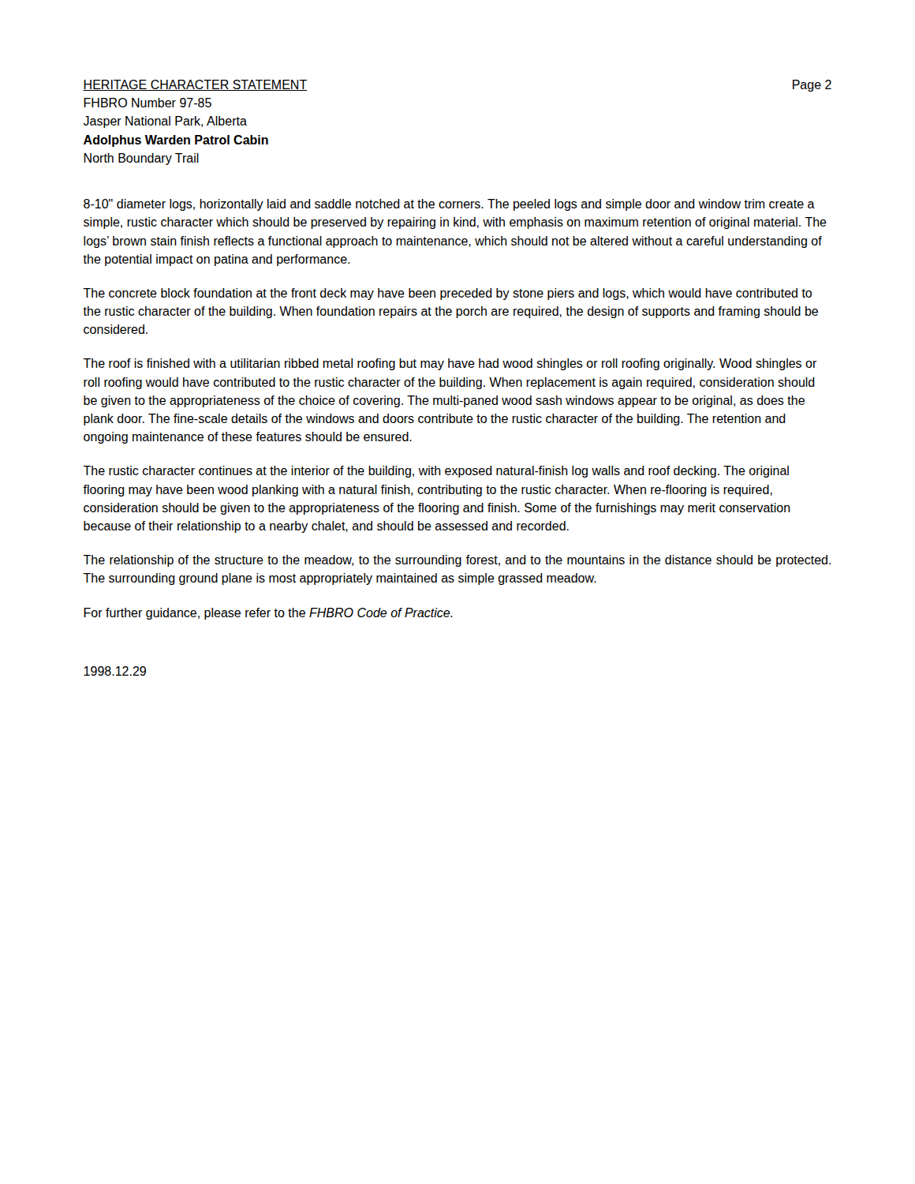HERITAGE CHARACTER STATEMENT Page 2
FHBRO Number 97-85
Jasper National Park, Alberta
Adolphus Warden Patrol Cabin
North Boundary Trail
8-10" diameter logs, horizontally laid and saddle notched at the corners. The peeled logs and simple door and window trim create a simple, rustic character which should be preserved by repairing in kind, with emphasis on maximum retention of original material. The logs’ brown stain finish reflects a functional approach to maintenance, which should not be altered without a careful understanding of the potential impact on patina and performance.
The concrete block foundation at the front deck may have been preceded by stone piers and logs, which would have contributed to the rustic character of the building. When foundation repairs at the porch are required, the design of supports and framing should be considered.
The roof is finished with a utilitarian ribbed metal roofing but may have had wood shingles or roll roofing originally. Wood shingles or roll roofing would have contributed to the rustic character of the building. When replacement is again required, consideration should be given to the appropriateness of the choice of covering. The multi-paned wood sash windows appear to be original, as does the plank door. The fine-scale details of the windows and doors contribute to the rustic character of the building. The retention and ongoing maintenance of these features should be ensured.
The rustic character continues at the interior of the building, with exposed natural-finish log walls and roof decking. The original flooring may have been wood planking with a natural finish, contributing to the rustic character. When re-flooring is required, consideration should be given to the appropriateness of the flooring and finish. Some of the furnishings may merit conservation because of their relationship to a nearby chalet, and should be assessed and recorded.
The relationship of the structure to the meadow, to the surrounding forest, and to the mountains in the distance should be protected. The surrounding ground plane is most appropriately maintained as simple grassed meadow.
For further guidance, please refer to the FHBRO Code of Practice.
1998.12.29